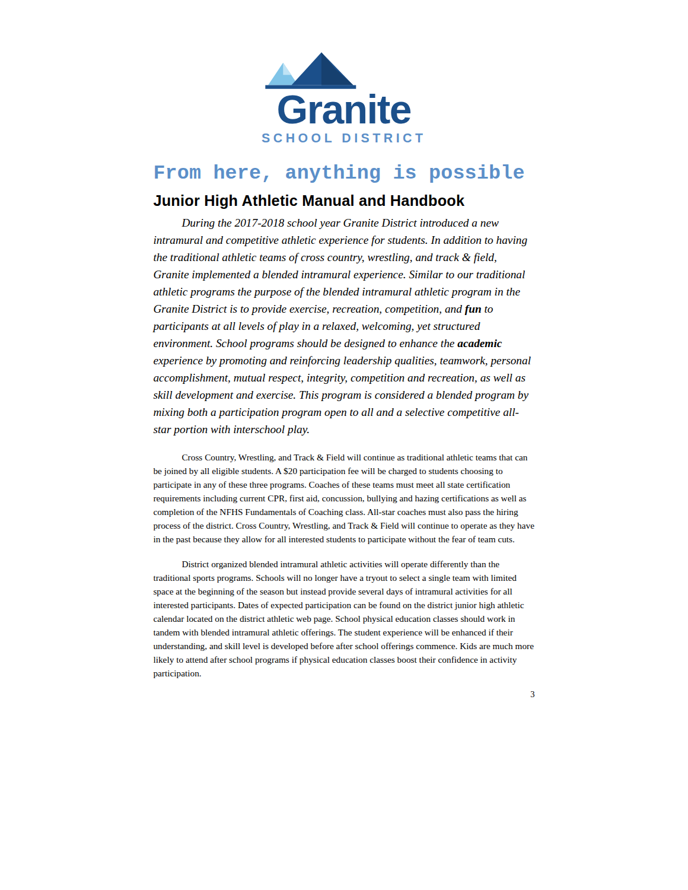Granite SCHOOL DISTRICT
From here, anything is possible
Junior High Athletic Manual and Handbook
During the 2017-2018 school year Granite District introduced a new intramural and competitive athletic experience for students. In addition to having the traditional athletic teams of cross country, wrestling, and track & field, Granite implemented a blended intramural experience. Similar to our traditional athletic programs the purpose of the blended intramural athletic program in the Granite District is to provide exercise, recreation, competition, and fun to participants at all levels of play in a relaxed, welcoming, yet structured environment. School programs should be designed to enhance the academic experience by promoting and reinforcing leadership qualities, teamwork, personal accomplishment, mutual respect, integrity, competition and recreation, as well as skill development and exercise. This program is considered a blended program by mixing both a participation program open to all and a selective competitive all-star portion with interschool play.
Cross Country, Wrestling, and Track & Field will continue as traditional athletic teams that can be joined by all eligible students. A $20 participation fee will be charged to students choosing to participate in any of these three programs. Coaches of these teams must meet all state certification requirements including current CPR, first aid, concussion, bullying and hazing certifications as well as completion of the NFHS Fundamentals of Coaching class. All-star coaches must also pass the hiring process of the district. Cross Country, Wrestling, and Track & Field will continue to operate as they have in the past because they allow for all interested students to participate without the fear of team cuts.
District organized blended intramural athletic activities will operate differently than the traditional sports programs. Schools will no longer have a tryout to select a single team with limited space at the beginning of the season but instead provide several days of intramural activities for all interested participants. Dates of expected participation can be found on the district junior high athletic calendar located on the district athletic web page. School physical education classes should work in tandem with blended intramural athletic offerings. The student experience will be enhanced if their understanding, and skill level is developed before after school offerings commence. Kids are much more likely to attend after school programs if physical education classes boost their confidence in activity participation.
3